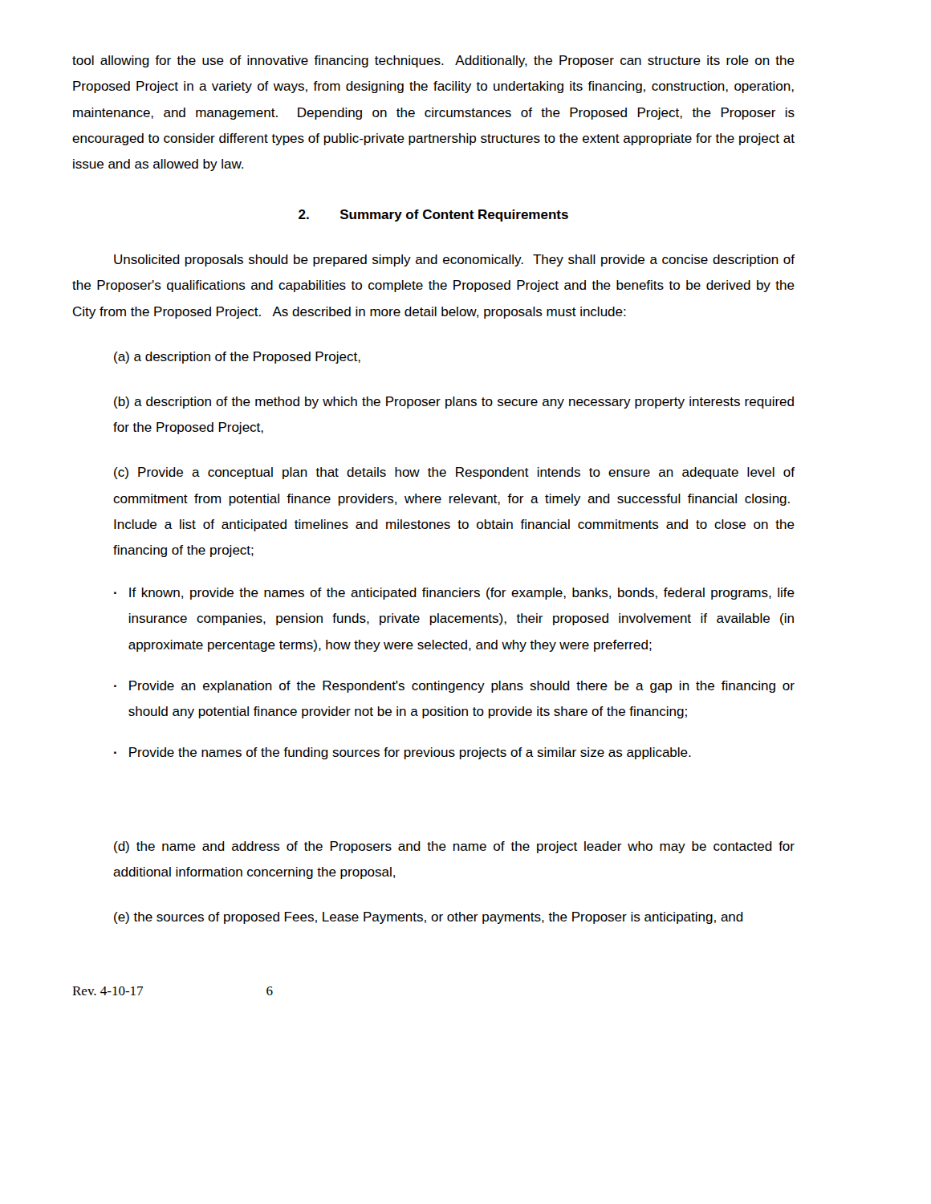tool allowing for the use of innovative financing techniques. Additionally, the Proposer can structure its role on the Proposed Project in a variety of ways, from designing the facility to undertaking its financing, construction, operation, maintenance, and management. Depending on the circumstances of the Proposed Project, the Proposer is encouraged to consider different types of public-private partnership structures to the extent appropriate for the project at issue and as allowed by law.
2. Summary of Content Requirements
Unsolicited proposals should be prepared simply and economically. They shall provide a concise description of the Proposer's qualifications and capabilities to complete the Proposed Project and the benefits to be derived by the City from the Proposed Project. As described in more detail below, proposals must include:
(a) a description of the Proposed Project,
(b) a description of the method by which the Proposer plans to secure any necessary property interests required for the Proposed Project,
(c) Provide a conceptual plan that details how the Respondent intends to ensure an adequate level of commitment from potential finance providers, where relevant, for a timely and successful financial closing. Include a list of anticipated timelines and milestones to obtain financial commitments and to close on the financing of the project;
If known, provide the names of the anticipated financiers (for example, banks, bonds, federal programs, life insurance companies, pension funds, private placements), their proposed involvement if available (in approximate percentage terms), how they were selected, and why they were preferred;
Provide an explanation of the Respondent's contingency plans should there be a gap in the financing or should any potential finance provider not be in a position to provide its share of the financing;
Provide the names of the funding sources for previous projects of a similar size as applicable.
(d) the name and address of the Proposers and the name of the project leader who may be contacted for additional information concerning the proposal,
(e) the sources of proposed Fees, Lease Payments, or other payments, the Proposer is anticipating, and
Rev. 4-10-17 6